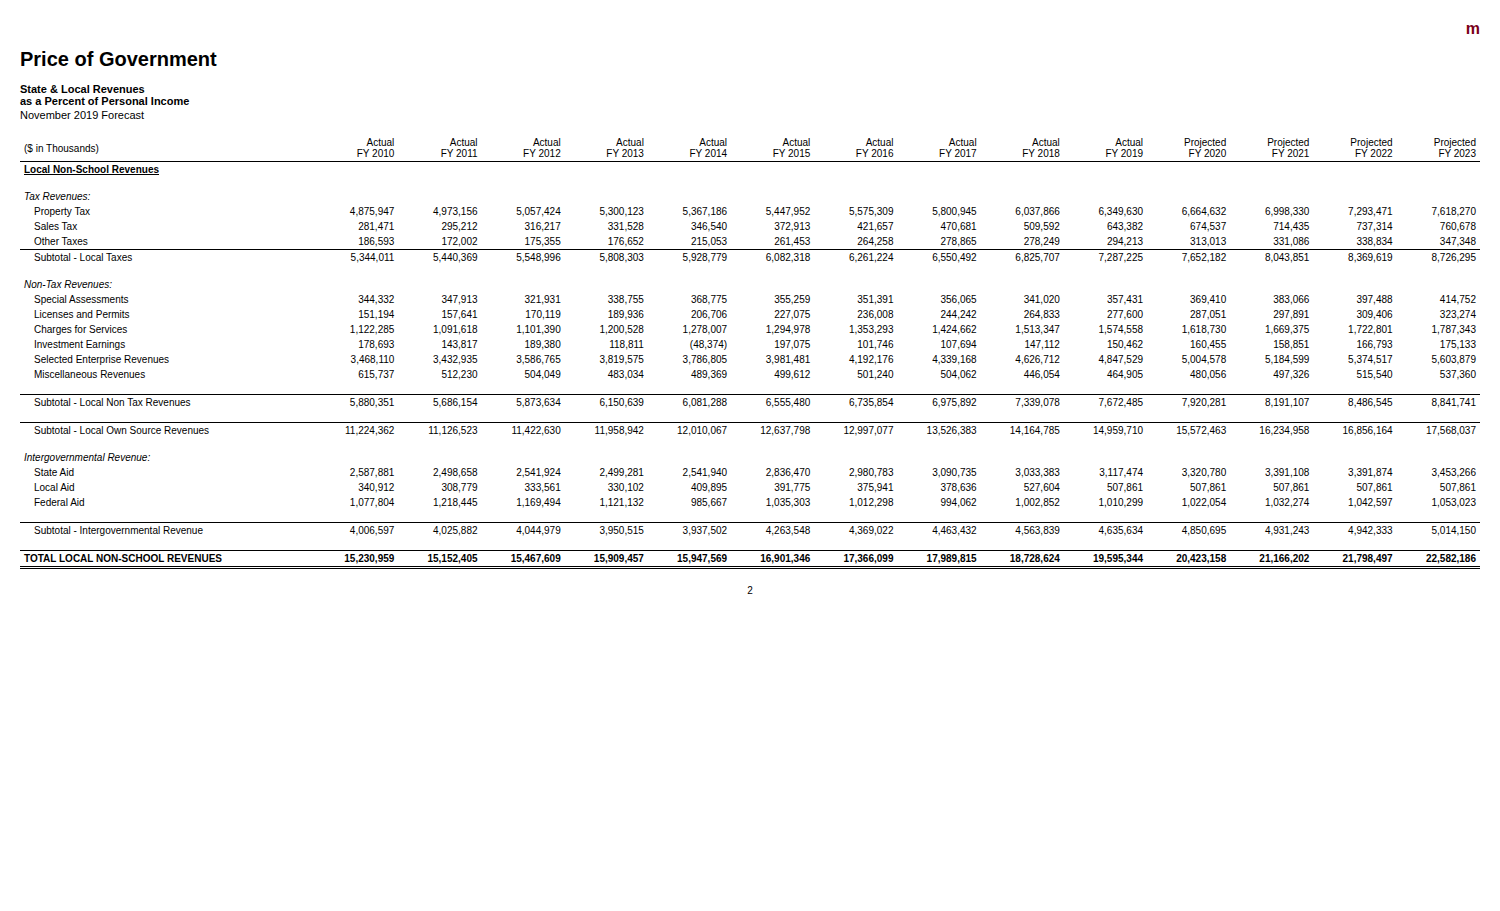m
Price of Government
State & Local Revenues
as a Percent of Personal Income
November 2019 Forecast
| ($ in Thousands) | Actual FY 2010 | Actual FY 2011 | Actual FY 2012 | Actual FY 2013 | Actual FY 2014 | Actual FY 2015 | Actual FY 2016 | Actual FY 2017 | Actual FY 2018 | Actual FY 2019 | Projected FY 2020 | Projected FY 2021 | Projected FY 2022 | Projected FY 2023 |
| --- | --- | --- | --- | --- | --- | --- | --- | --- | --- | --- | --- | --- | --- | --- |
| Local Non-School Revenues |
| Tax Revenues: |
| Property Tax | 4,875,947 | 4,973,156 | 5,057,424 | 5,300,123 | 5,367,186 | 5,447,952 | 5,575,309 | 5,800,945 | 6,037,866 | 6,349,630 | 6,664,632 | 6,998,330 | 7,293,471 | 7,618,270 |
| Sales Tax | 281,471 | 295,212 | 316,217 | 331,528 | 346,540 | 372,913 | 421,657 | 470,681 | 509,592 | 643,382 | 674,537 | 714,435 | 737,314 | 760,678 |
| Other Taxes | 186,593 | 172,002 | 175,355 | 176,652 | 215,053 | 261,453 | 264,258 | 278,865 | 278,249 | 294,213 | 313,013 | 331,086 | 338,834 | 347,348 |
| Subtotal - Local Taxes | 5,344,011 | 5,440,369 | 5,548,996 | 5,808,303 | 5,928,779 | 6,082,318 | 6,261,224 | 6,550,492 | 6,825,707 | 7,287,225 | 7,652,182 | 8,043,851 | 8,369,619 | 8,726,295 |
| Non-Tax Revenues: |
| Special Assessments | 344,332 | 347,913 | 321,931 | 338,755 | 368,775 | 355,259 | 351,391 | 356,065 | 341,020 | 357,431 | 369,410 | 383,066 | 397,488 | 414,752 |
| Licenses and Permits | 151,194 | 157,641 | 170,119 | 189,936 | 206,706 | 227,075 | 236,008 | 244,242 | 264,833 | 277,600 | 287,051 | 297,891 | 309,406 | 323,274 |
| Charges for Services | 1,122,285 | 1,091,618 | 1,101,390 | 1,200,528 | 1,278,007 | 1,294,978 | 1,353,293 | 1,424,662 | 1,513,347 | 1,574,558 | 1,618,730 | 1,669,375 | 1,722,801 | 1,787,343 |
| Investment Earnings | 178,693 | 143,817 | 189,380 | 118,811 | (48,374) | 197,075 | 101,746 | 107,694 | 147,112 | 150,462 | 160,455 | 158,851 | 166,793 | 175,133 |
| Selected Enterprise Revenues | 3,468,110 | 3,432,935 | 3,586,765 | 3,819,575 | 3,786,805 | 3,981,481 | 4,192,176 | 4,339,168 | 4,626,712 | 4,847,529 | 5,004,578 | 5,184,599 | 5,374,517 | 5,603,879 |
| Miscellaneous Revenues | 615,737 | 512,230 | 504,049 | 483,034 | 489,369 | 499,612 | 501,240 | 504,062 | 446,054 | 464,905 | 480,056 | 497,326 | 515,540 | 537,360 |
| Subtotal - Local Non Tax Revenues | 5,880,351 | 5,686,154 | 5,873,634 | 6,150,639 | 6,081,288 | 6,555,480 | 6,735,854 | 6,975,892 | 7,339,078 | 7,672,485 | 7,920,281 | 8,191,107 | 8,486,545 | 8,841,741 |
| Subtotal - Local Own Source Revenues | 11,224,362 | 11,126,523 | 11,422,630 | 11,958,942 | 12,010,067 | 12,637,798 | 12,997,077 | 13,526,383 | 14,164,785 | 14,959,710 | 15,572,463 | 16,234,958 | 16,856,164 | 17,568,037 |
| Intergovernmental Revenue: |
| State Aid | 2,587,881 | 2,498,658 | 2,541,924 | 2,499,281 | 2,541,940 | 2,836,470 | 2,980,783 | 3,090,735 | 3,033,383 | 3,117,474 | 3,320,780 | 3,391,108 | 3,391,874 | 3,453,266 |
| Local Aid | 340,912 | 308,779 | 333,561 | 330,102 | 409,895 | 391,775 | 375,941 | 378,636 | 527,604 | 507,861 | 507,861 | 507,861 | 507,861 | 507,861 |
| Federal Aid | 1,077,804 | 1,218,445 | 1,169,494 | 1,121,132 | 985,667 | 1,035,303 | 1,012,298 | 994,062 | 1,002,852 | 1,010,299 | 1,022,054 | 1,032,274 | 1,042,597 | 1,053,023 |
| Subtotal - Intergovernmental Revenue | 4,006,597 | 4,025,882 | 4,044,979 | 3,950,515 | 3,937,502 | 4,263,548 | 4,369,022 | 4,463,432 | 4,563,839 | 4,635,634 | 4,850,695 | 4,931,243 | 4,942,333 | 5,014,150 |
| TOTAL LOCAL NON-SCHOOL REVENUES | 15,230,959 | 15,152,405 | 15,467,609 | 15,909,457 | 15,947,569 | 16,901,346 | 17,366,099 | 17,989,815 | 18,728,624 | 19,595,344 | 20,423,158 | 21,166,202 | 21,798,497 | 22,582,186 |
2